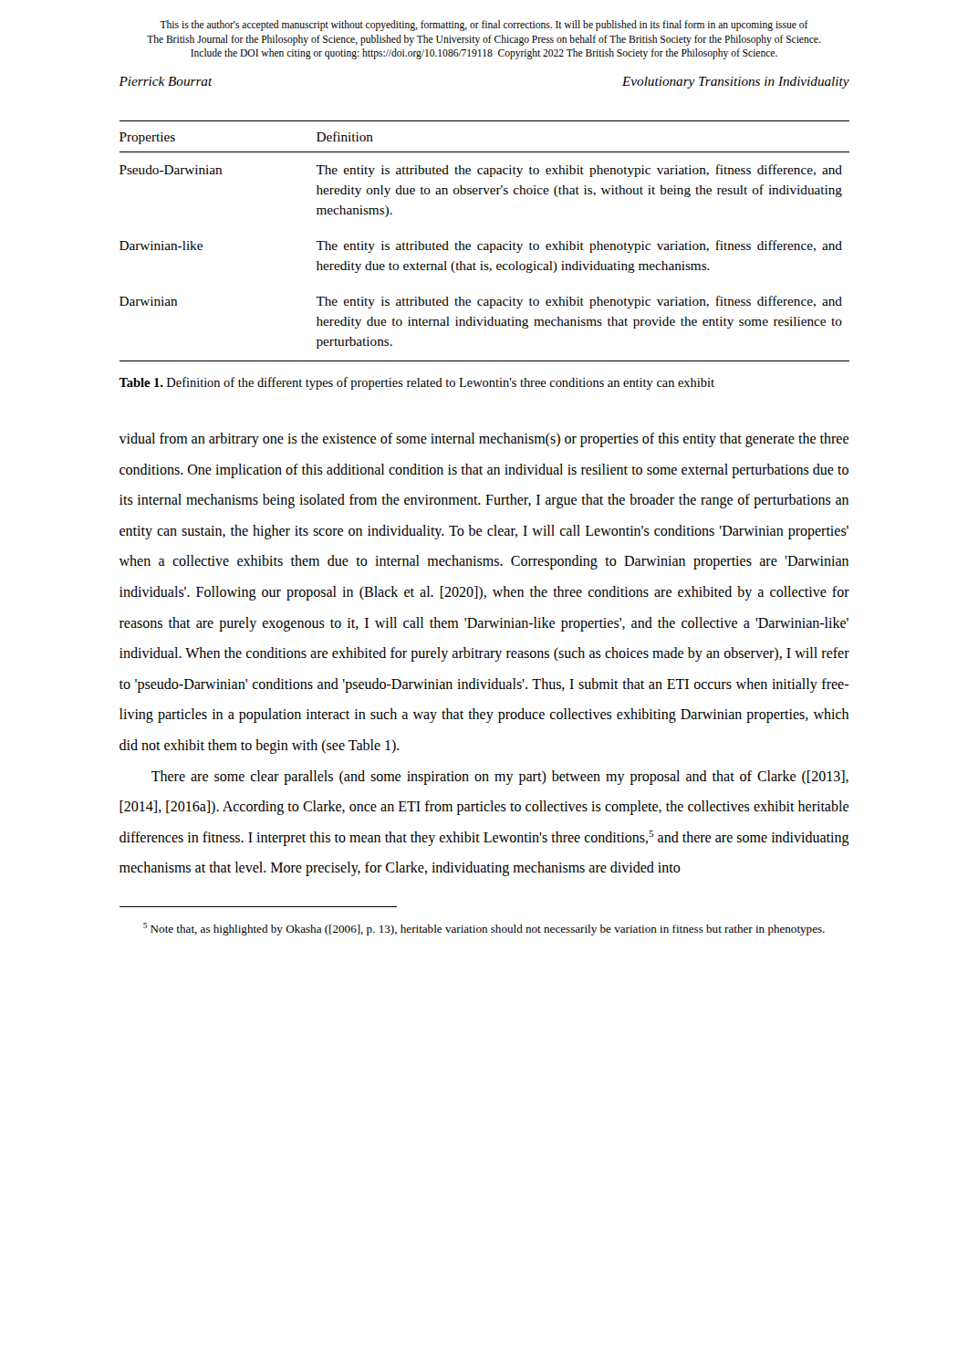This is the author's accepted manuscript without copyediting, formatting, or final corrections. It will be published in its final form in an upcoming issue of
The British Journal for the Philosophy of Science, published by The University of Chicago Press on behalf of The British Society for the Philosophy of Science.
Include the DOI when citing or quoting: https://doi.org/10.1086/719118 Copyright 2022 The British Society for the Philosophy of Science.
Pierrick Bourrat Evolutionary Transitions in Individuality
| Properties | Definition |
| --- | --- |
| Pseudo-Darwinian | The entity is attributed the capacity to exhibit phenotypic variation, fitness difference, and heredity only due to an observer's choice (that is, without it being the result of individuating mechanisms). |
| Darwinian-like | The entity is attributed the capacity to exhibit phenotypic variation, fitness difference, and heredity due to external (that is, ecological) individuating mechanisms. |
| Darwinian | The entity is attributed the capacity to exhibit phenotypic variation, fitness difference, and heredity due to internal individuating mechanisms that provide the entity some resilience to perturbations. |
Table 1. Definition of the different types of properties related to Lewontin's three conditions an entity can exhibit
vidual from an arbitrary one is the existence of some internal mechanism(s) or properties of this entity that generate the three conditions. One implication of this additional condition is that an individual is resilient to some external perturbations due to its internal mechanisms being isolated from the environment. Further, I argue that the broader the range of perturbations an entity can sustain, the higher its score on individuality. To be clear, I will call Lewontin's conditions 'Darwinian properties' when a collective exhibits them due to internal mechanisms. Corresponding to Darwinian properties are 'Darwinian individuals'. Following our proposal in (Black et al. [2020]), when the three conditions are exhibited by a collective for reasons that are purely exogenous to it, I will call them 'Darwinian-like properties', and the collective a 'Darwinian-like' individual. When the conditions are exhibited for purely arbitrary reasons (such as choices made by an observer), I will refer to 'pseudo-Darwinian' conditions and 'pseudo-Darwinian individuals'. Thus, I submit that an ETI occurs when initially free-living particles in a population interact in such a way that they produce collectives exhibiting Darwinian properties, which did not exhibit them to begin with (see Table 1).
There are some clear parallels (and some inspiration on my part) between my proposal and that of Clarke ([2013], [2014], [2016a]). According to Clarke, once an ETI from particles to collectives is complete, the collectives exhibit heritable differences in fitness. I interpret this to mean that they exhibit Lewontin's three conditions,5 and there are some individuating mechanisms at that level. More precisely, for Clarke, individuating mechanisms are divided into
5 Note that, as highlighted by Okasha ([2006], p. 13), heritable variation should not necessarily be variation in fitness but rather in phenotypes.